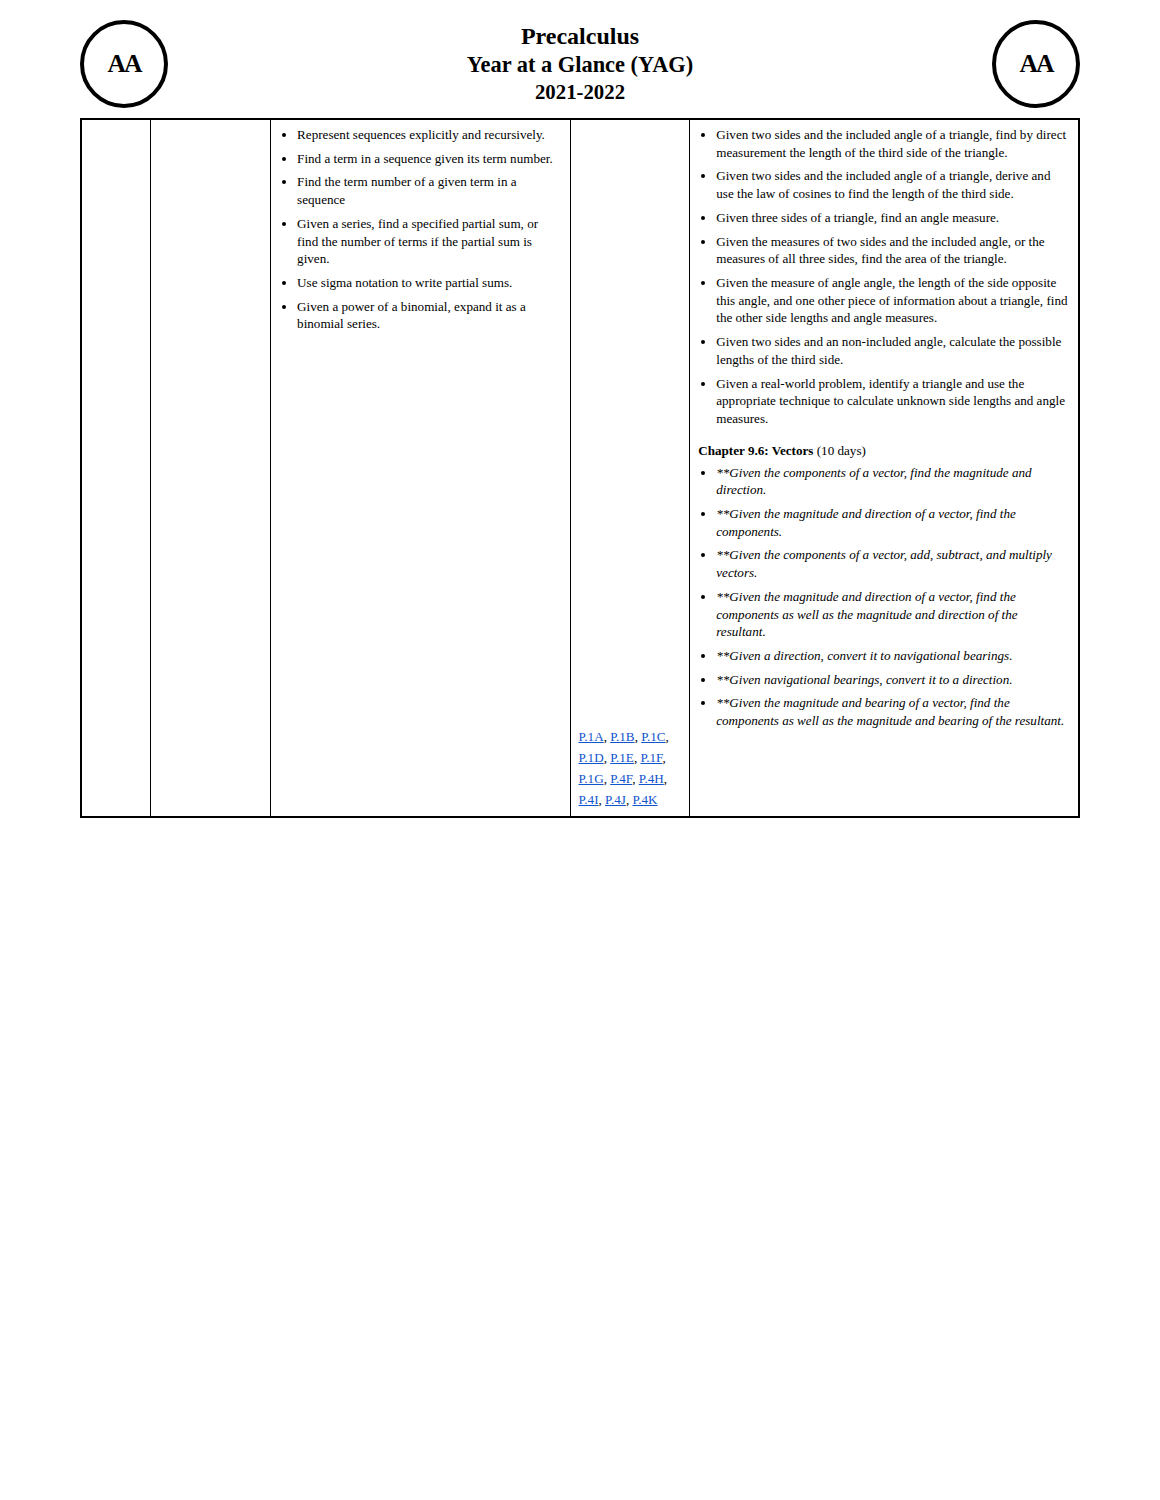AA
Precalculus
Year at a Glance (YAG)
2021-2022
AA
| | | Represent sequences explicitly and recursively. Find a term in a sequence given its term number. Find the term number of a given term in a sequence Given a series, find a specified partial sum, or find the number of terms if the partial sum is given. Use sigma notation to write partial sums. Given a power of a binomial, expand it as a binomial series. | P.1A , P.1B , P.1C , P.1D , P.1E , P.1F , P.1G , P.4F , P.4H , P.4I , P.4J , P.4K | Given two sides and the included angle of a triangle, find by direct measurement the length of the third side of the triangle. Given two sides and the included angle of a triangle, derive and use the law of cosines to find the length of the third side. Given three sides of a triangle, find an angle measure. Given the measures of two sides and the included angle, or the measures of all three sides, find the area of the triangle. Given the measure of angle angle, the length of the side opposite this angle, and one other piece of information about a triangle, find the other side lengths and angle measures. Given two sides and an non-included angle, calculate the possible lengths of the third side. Given a real-world problem, identify a triangle and use the appropriate technique to calculate unknown side lengths and angle measures. Chapter 9.6: Vectors (10 days) **Given the components of a vector, find the magnitude and direction. **Given the magnitude and direction of a vector, find the components. **Given the components of a vector, add, subtract, and multiply vectors. **Given the magnitude and direction of a vector, find the components as well as the magnitude and direction of the resultant. **Given a direction, convert it to navigational bearings. **Given navigational bearings, convert it to a direction. **Given the magnitude and bearing of a vector, find the components as well as the magnitude and bearing of the resultant. |